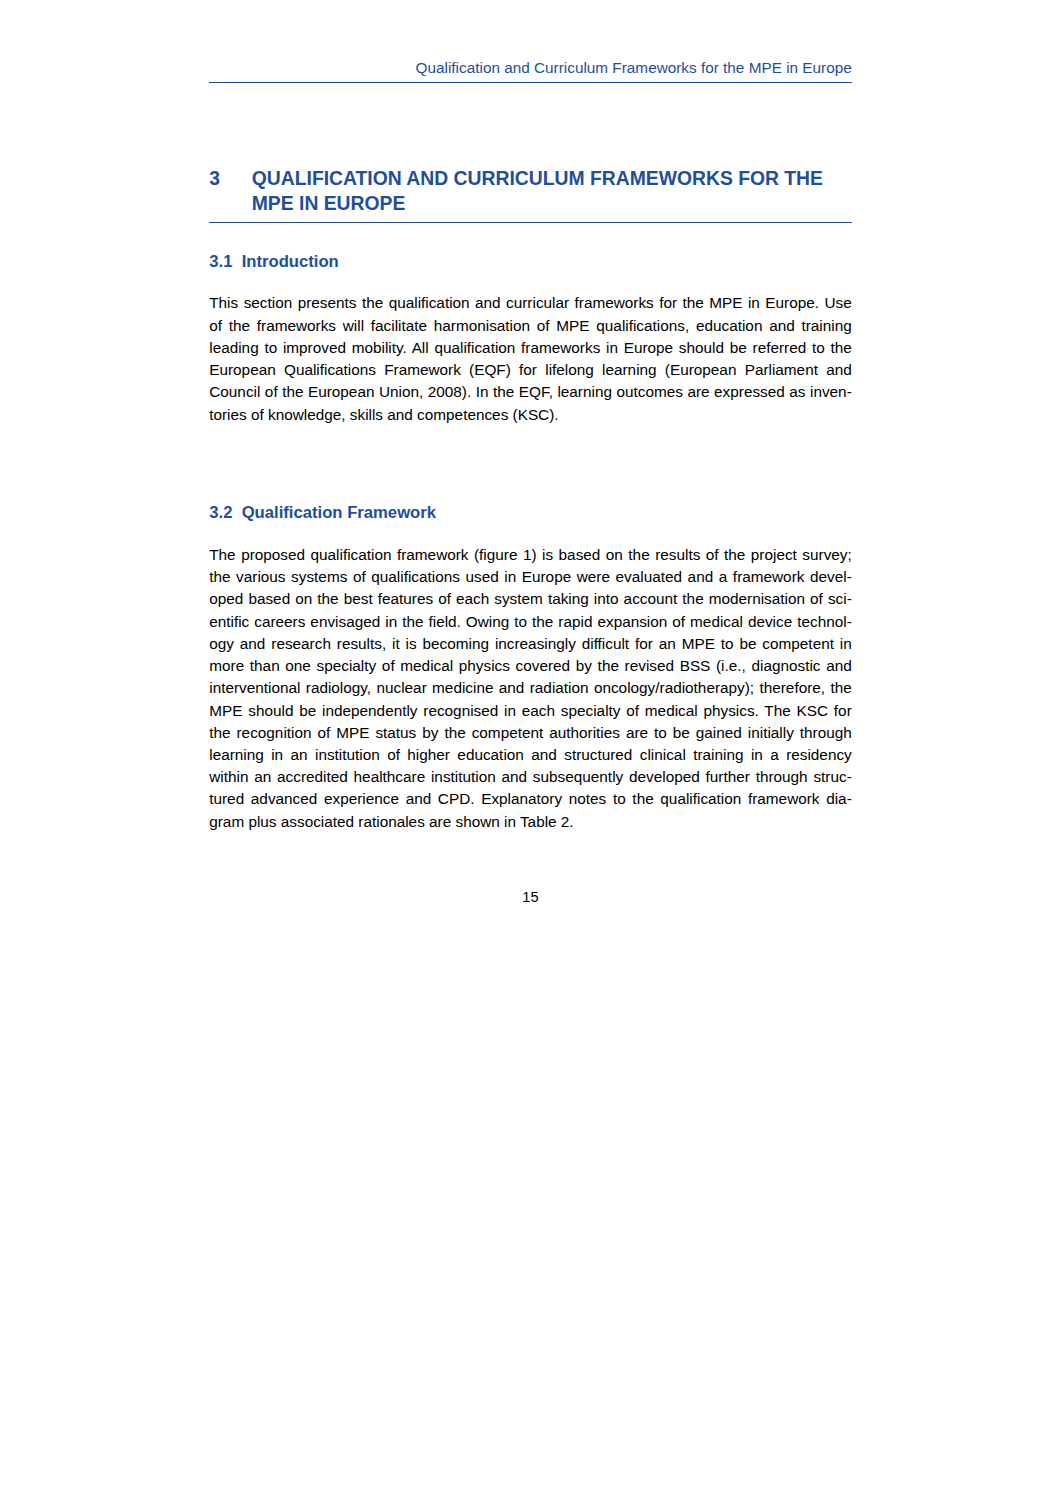Qualification and Curriculum Frameworks for the MPE in Europe
3 QUALIFICATION AND CURRICULUM FRAMEWORKS FOR THE MPE IN EUROPE
3.1 Introduction
This section presents the qualification and curricular frameworks for the MPE in Europe. Use of the frameworks will facilitate harmonisation of MPE qualifications, education and training leading to improved mobility. All qualification frameworks in Europe should be referred to the European Qualifications Framework (EQF) for lifelong learning (European Parliament and Council of the European Union, 2008). In the EQF, learning outcomes are expressed as inventories of knowledge, skills and competences (KSC).
3.2 Qualification Framework
The proposed qualification framework (figure 1) is based on the results of the project survey; the various systems of qualifications used in Europe were evaluated and a framework developed based on the best features of each system taking into account the modernisation of scientific careers envisaged in the field. Owing to the rapid expansion of medical device technology and research results, it is becoming increasingly difficult for an MPE to be competent in more than one specialty of medical physics covered by the revised BSS (i.e., diagnostic and interventional radiology, nuclear medicine and radiation oncology/radiotherapy); therefore, the MPE should be independently recognised in each specialty of medical physics. The KSC for the recognition of MPE status by the competent authorities are to be gained initially through learning in an institution of higher education and structured clinical training in a residency within an accredited healthcare institution and subsequently developed further through structured advanced experience and CPD. Explanatory notes to the qualification framework diagram plus associated rationales are shown in Table 2.
15